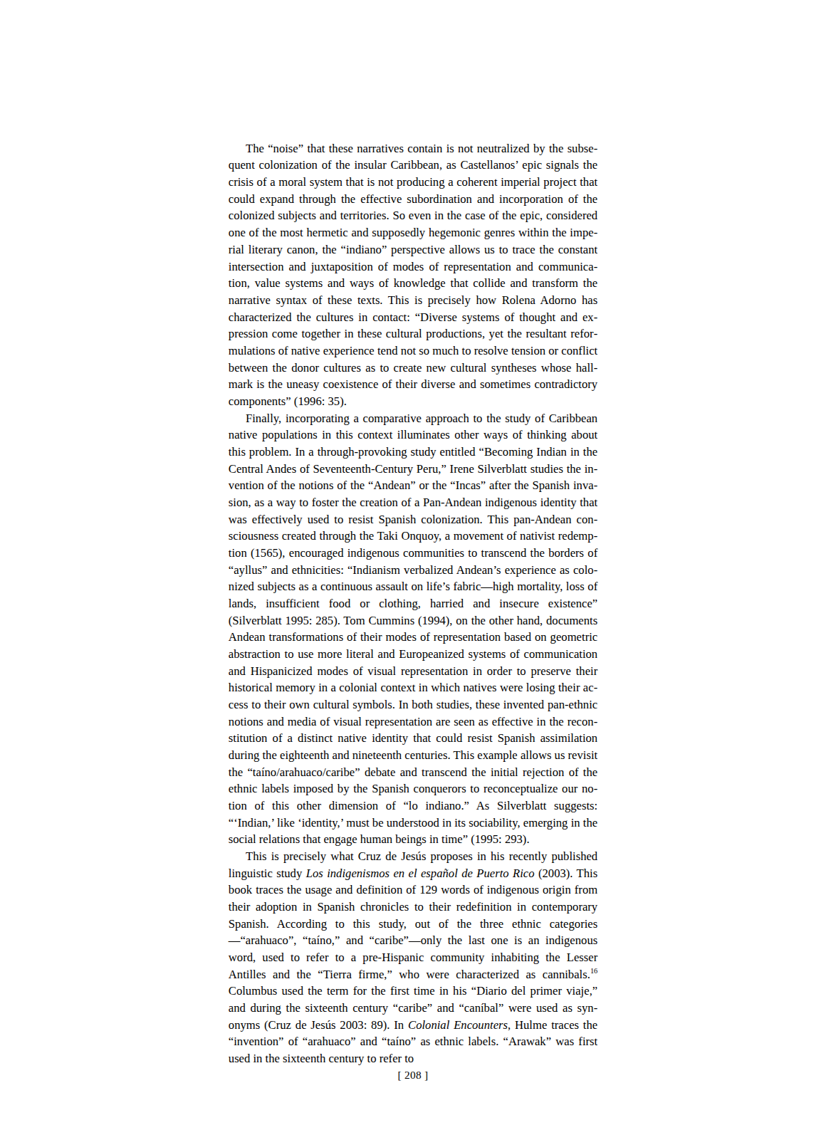The “noise” that these narratives contain is not neutralized by the subsequent colonization of the insular Caribbean, as Castellanos’ epic signals the crisis of a moral system that is not producing a coherent imperial project that could expand through the effective subordination and incorporation of the colonized subjects and territories. So even in the case of the epic, considered one of the most hermetic and supposedly hegemonic genres within the imperial literary canon, the “indiano” perspective allows us to trace the constant intersection and juxtaposition of modes of representation and communication, value systems and ways of knowledge that collide and transform the narrative syntax of these texts. This is precisely how Rolena Adorno has characterized the cultures in contact: “Diverse systems of thought and expression come together in these cultural productions, yet the resultant reformulations of native experience tend not so much to resolve tension or conflict between the donor cultures as to create new cultural syntheses whose hallmark is the uneasy coexistence of their diverse and sometimes contradictory components” (1996: 35).
Finally, incorporating a comparative approach to the study of Caribbean native populations in this context illuminates other ways of thinking about this problem. In a through-provoking study entitled “Becoming Indian in the Central Andes of Seventeenth-Century Peru,” Irene Silverblatt studies the invention of the notions of the “Andean” or the “Incas” after the Spanish invasion, as a way to foster the creation of a Pan-Andean indigenous identity that was effectively used to resist Spanish colonization. This pan-Andean consciousness created through the Taki Onquoy, a movement of nativist redemption (1565), encouraged indigenous communities to transcend the borders of “ayllus” and ethnicities: “Indianism verbalized Andean’s experience as colonized subjects as a continuous assault on life’s fabric—high mortality, loss of lands, insufficient food or clothing, harried and insecure existence” (Silverblatt 1995: 285). Tom Cummins (1994), on the other hand, documents Andean transformations of their modes of representation based on geometric abstraction to use more literal and Europeanized systems of communication and Hispanicized modes of visual representation in order to preserve their historical memory in a colonial context in which natives were losing their access to their own cultural symbols. In both studies, these invented pan-ethnic notions and media of visual representation are seen as effective in the reconstitution of a distinct native identity that could resist Spanish assimilation during the eighteenth and nineteenth centuries. This example allows us revisit the “taíno/arahuaco/caribe” debate and transcend the initial rejection of the ethnic labels imposed by the Spanish conquerors to reconceptualize our notion of this other dimension of “lo indiano.” As Silverblatt suggests: “‘Indian,’ like ‘identity,’ must be understood in its sociability, emerging in the social relations that engage human beings in time” (1995: 293).
This is precisely what Cruz de Jesús proposes in his recently published linguistic study Los indigenismos en el español de Puerto Rico (2003). This book traces the usage and definition of 129 words of indigenous origin from their adoption in Spanish chronicles to their redefinition in contemporary Spanish. According to this study, out of the three ethnic categories—“arahuaco”, “taíno,” and “caribe”—only the last one is an indigenous word, used to refer to a pre-Hispanic community inhabiting the Lesser Antilles and the “Tierra firme,” who were characterized as cannibals.16 Columbus used the term for the first time in his “Diario del primer viaje,” and during the sixteenth century “caribe” and “caníbal” were used as synonyms (Cruz de Jesús 2003: 89). In Colonial Encounters, Hulme traces the “invention” of “arahuaco” and “taíno” as ethnic labels. “Arawak” was first used in the sixteenth century to refer to
[ 208 ]